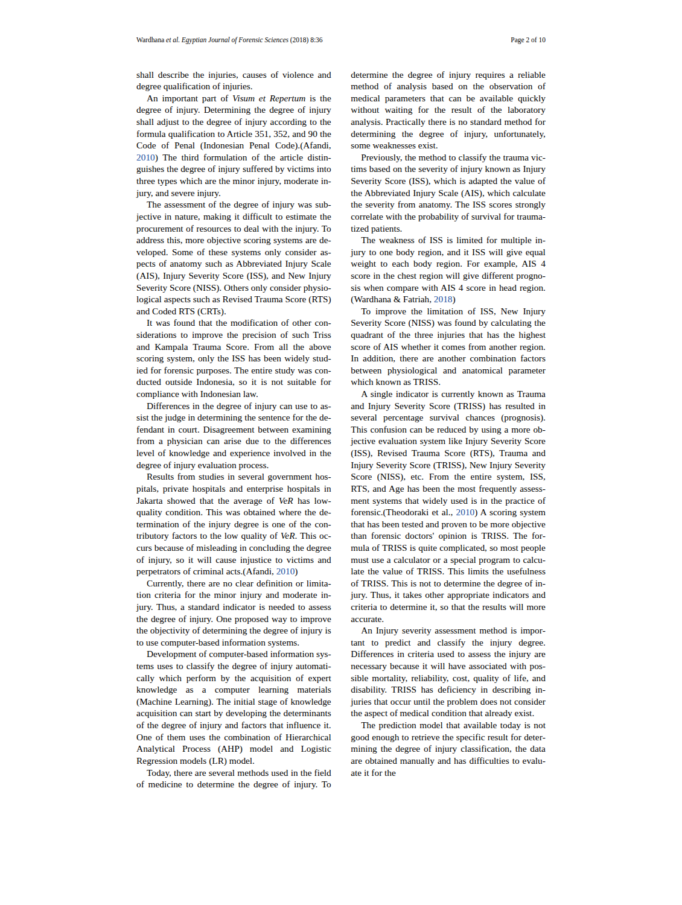Wardhana et al. Egyptian Journal of Forensic Sciences (2018) 8:36
Page 2 of 10
shall describe the injuries, causes of violence and degree qualification of injuries.
An important part of Visum et Repertum is the degree of injury. Determining the degree of injury shall adjust to the degree of injury according to the formula qualification to Article 351, 352, and 90 the Code of Penal (Indonesian Penal Code).(Afandi, 2010) The third formulation of the article distinguishes the degree of injury suffered by victims into three types which are the minor injury, moderate injury, and severe injury.
The assessment of the degree of injury was subjective in nature, making it difficult to estimate the procurement of resources to deal with the injury. To address this, more objective scoring systems are developed. Some of these systems only consider aspects of anatomy such as Abbreviated Injury Scale (AIS), Injury Severity Score (ISS), and New Injury Severity Score (NISS). Others only consider physiological aspects such as Revised Trauma Score (RTS) and Coded RTS (CRTs).
It was found that the modification of other considerations to improve the precision of such Triss and Kampala Trauma Score. From all the above scoring system, only the ISS has been widely studied for forensic purposes. The entire study was conducted outside Indonesia, so it is not suitable for compliance with Indonesian law.
Differences in the degree of injury can use to assist the judge in determining the sentence for the defendant in court. Disagreement between examining from a physician can arise due to the differences level of knowledge and experience involved in the degree of injury evaluation process.
Results from studies in several government hospitals, private hospitals and enterprise hospitals in Jakarta showed that the average of VeR has low-quality condition. This was obtained where the determination of the injury degree is one of the contributory factors to the low quality of VeR. This occurs because of misleading in concluding the degree of injury, so it will cause injustice to victims and perpetrators of criminal acts.(Afandi, 2010)
Currently, there are no clear definition or limitation criteria for the minor injury and moderate injury. Thus, a standard indicator is needed to assess the degree of injury. One proposed way to improve the objectivity of determining the degree of injury is to use computer-based information systems.
Development of computer-based information systems uses to classify the degree of injury automatically which perform by the acquisition of expert knowledge as a computer learning materials (Machine Learning). The initial stage of knowledge acquisition can start by developing the determinants of the degree of injury and factors that influence it. One of them uses the combination of Hierarchical Analytical Process (AHP) model and Logistic Regression models (LR) model.
Today, there are several methods used in the field of medicine to determine the degree of injury. To determine the degree of injury requires a reliable method of analysis based on the observation of medical parameters that can be available quickly without waiting for the result of the laboratory analysis. Practically there is no standard method for determining the degree of injury, unfortunately, some weaknesses exist.
Previously, the method to classify the trauma victims based on the severity of injury known as Injury Severity Score (ISS), which is adapted the value of the Abbreviated Injury Scale (AIS), which calculate the severity from anatomy. The ISS scores strongly correlate with the probability of survival for traumatized patients.
The weakness of ISS is limited for multiple injury to one body region, and it ISS will give equal weight to each body region. For example, AIS 4 score in the chest region will give different prognosis when compare with AIS 4 score in head region.(Wardhana & Fatriah, 2018)
To improve the limitation of ISS, New Injury Severity Score (NISS) was found by calculating the quadrant of the three injuries that has the highest score of AIS whether it comes from another region. In addition, there are another combination factors between physiological and anatomical parameter which known as TRISS.
A single indicator is currently known as Trauma and Injury Severity Score (TRISS) has resulted in several percentage survival chances (prognosis). This confusion can be reduced by using a more objective evaluation system like Injury Severity Score (ISS), Revised Trauma Score (RTS), Trauma and Injury Severity Score (TRISS), New Injury Severity Score (NISS), etc. From the entire system, ISS, RTS, and Age has been the most frequently assessment systems that widely used is in the practice of forensic.(Theodoraki et al., 2010) A scoring system that has been tested and proven to be more objective than forensic doctors' opinion is TRISS. The formula of TRISS is quite complicated, so most people must use a calculator or a special program to calculate the value of TRISS. This limits the usefulness of TRISS. This is not to determine the degree of injury. Thus, it takes other appropriate indicators and criteria to determine it, so that the results will more accurate.
An Injury severity assessment method is important to predict and classify the injury degree. Differences in criteria used to assess the injury are necessary because it will have associated with possible mortality, reliability, cost, quality of life, and disability. TRISS has deficiency in describing injuries that occur until the problem does not consider the aspect of medical condition that already exist.
The prediction model that available today is not good enough to retrieve the specific result for determining the degree of injury classification, the data are obtained manually and has difficulties to evaluate it for the